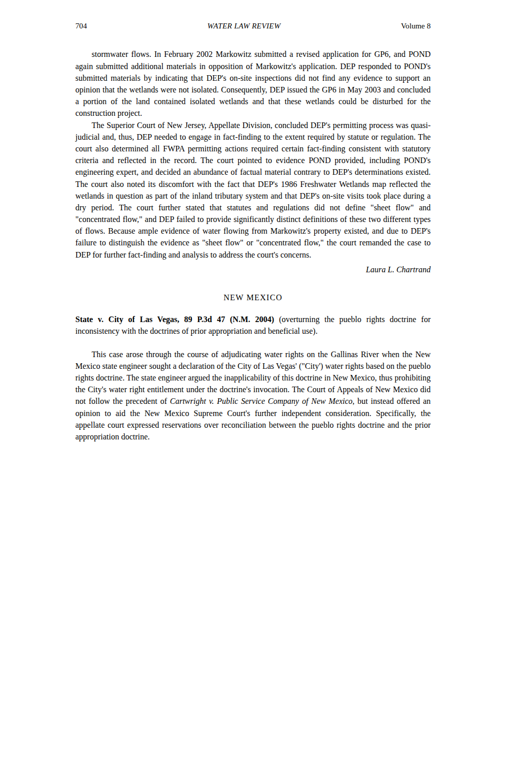704 WATER LAW REVIEW Volume 8
stormwater flows. In February 2002 Markowitz submitted a revised application for GP6, and POND again submitted additional materials in opposition of Markowitz's application. DEP responded to POND's submitted materials by indicating that DEP's on-site inspections did not find any evidence to support an opinion that the wetlands were not isolated. Consequently, DEP issued the GP6 in May 2003 and concluded a portion of the land contained isolated wetlands and that these wetlands could be disturbed for the construction project.
The Superior Court of New Jersey, Appellate Division, concluded DEP's permitting process was quasi-judicial and, thus, DEP needed to engage in fact-finding to the extent required by statute or regulation. The court also determined all FWPA permitting actions required certain fact-finding consistent with statutory criteria and reflected in the record. The court pointed to evidence POND provided, including POND's engineering expert, and decided an abundance of factual material contrary to DEP's determinations existed. The court also noted its discomfort with the fact that DEP's 1986 Freshwater Wetlands map reflected the wetlands in question as part of the inland tributary system and that DEP's on-site visits took place during a dry period. The court further stated that statutes and regulations did not define "sheet flow" and "concentrated flow," and DEP failed to provide significantly distinct definitions of these two different types of flows. Because ample evidence of water flowing from Markowitz's property existed, and due to DEP's failure to distinguish the evidence as "sheet flow" or "concentrated flow," the court remanded the case to DEP for further fact-finding and analysis to address the court's concerns.
Laura L. Chartrand
NEW MEXICO
State v. City of Las Vegas, 89 P.3d 47 (N.M. 2004) (overturning the pueblo rights doctrine for inconsistency with the doctrines of prior appropriation and beneficial use).
This case arose through the course of adjudicating water rights on the Gallinas River when the New Mexico state engineer sought a declaration of the City of Las Vegas' ("City') water rights based on the pueblo rights doctrine. The state engineer argued the inapplicability of this doctrine in New Mexico, thus prohibiting the City's water right entitlement under the doctrine's invocation. The Court of Appeals of New Mexico did not follow the precedent of Cartwright v. Public Service Company of New Mexico, but instead offered an opinion to aid the New Mexico Supreme Court's further independent consideration. Specifically, the appellate court expressed reservations over reconciliation between the pueblo rights doctrine and the prior appropriation doctrine.